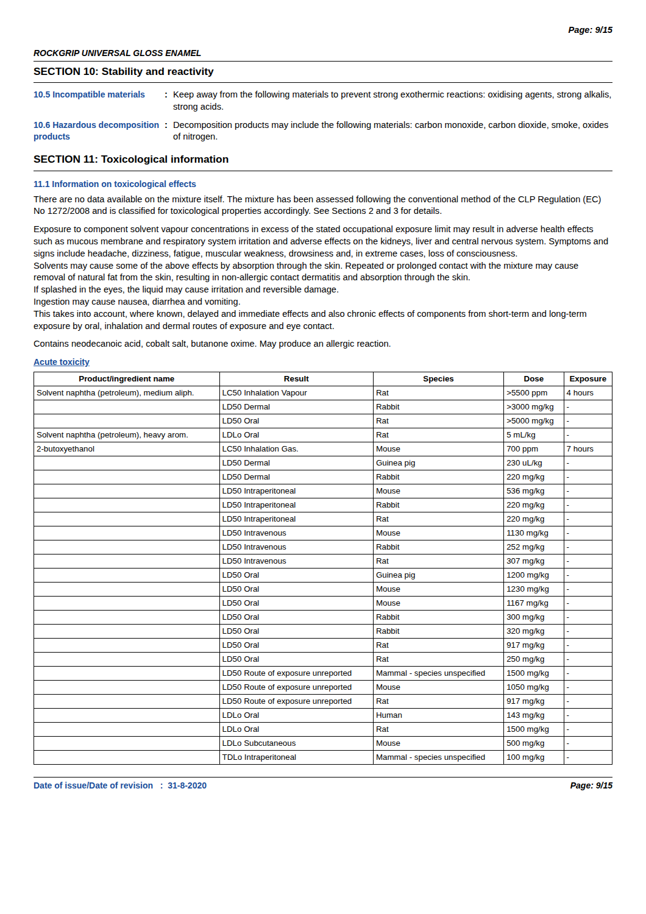Page: 9/15
ROCKGRIP UNIVERSAL GLOSS ENAMEL
SECTION 10: Stability and reactivity
10.5 Incompatible materials
:
Keep away from the following materials to prevent strong exothermic reactions: oxidising agents, strong alkalis, strong acids.
10.6 Hazardous decomposition products
:
Decomposition products may include the following materials: carbon monoxide, carbon dioxide, smoke, oxides of nitrogen.
SECTION 11: Toxicological information
11.1 Information on toxicological effects
There are no data available on the mixture itself. The mixture has been assessed following the conventional method of the CLP Regulation (EC) No 1272/2008 and is classified for toxicological properties accordingly. See Sections 2 and 3 for details.
Exposure to component solvent vapour concentrations in excess of the stated occupational exposure limit may result in adverse health effects such as mucous membrane and respiratory system irritation and adverse effects on the kidneys, liver and central nervous system. Symptoms and signs include headache, dizziness, fatigue, muscular weakness, drowsiness and, in extreme cases, loss of consciousness.
Solvents may cause some of the above effects by absorption through the skin. Repeated or prolonged contact with the mixture may cause removal of natural fat from the skin, resulting in non-allergic contact dermatitis and absorption through the skin.
If splashed in the eyes, the liquid may cause irritation and reversible damage.
Ingestion may cause nausea, diarrhea and vomiting.
This takes into account, where known, delayed and immediate effects and also chronic effects of components from short-term and long-term exposure by oral, inhalation and dermal routes of exposure and eye contact.
Contains neodecanoic acid, cobalt salt, butanone oxime. May produce an allergic reaction.
Acute toxicity
| Product/ingredient name | Result | Species | Dose | Exposure |
| --- | --- | --- | --- | --- |
| Solvent naphtha (petroleum), medium aliph. | LC50 Inhalation Vapour | Rat | >5500 ppm | 4 hours |
| | LD50 Dermal | Rabbit | >3000 mg/kg | - |
| | LD50 Oral | Rat | >5000 mg/kg | - |
| Solvent naphtha (petroleum), heavy arom. | LDLo Oral | Rat | 5 mL/kg | - |
| 2-butoxyethanol | LC50 Inhalation Gas. | Mouse | 700 ppm | 7 hours |
| | LD50 Dermal | Guinea pig | 230 uL/kg | - |
| | LD50 Dermal | Rabbit | 220 mg/kg | - |
| | LD50 Intraperitoneal | Mouse | 536 mg/kg | - |
| | LD50 Intraperitoneal | Rabbit | 220 mg/kg | - |
| | LD50 Intraperitoneal | Rat | 220 mg/kg | - |
| | LD50 Intravenous | Mouse | 1130 mg/kg | - |
| | LD50 Intravenous | Rabbit | 252 mg/kg | - |
| | LD50 Intravenous | Rat | 307 mg/kg | - |
| | LD50 Oral | Guinea pig | 1200 mg/kg | - |
| | LD50 Oral | Mouse | 1230 mg/kg | - |
| | LD50 Oral | Mouse | 1167 mg/kg | - |
| | LD50 Oral | Rabbit | 300 mg/kg | - |
| | LD50 Oral | Rabbit | 320 mg/kg | - |
| | LD50 Oral | Rat | 917 mg/kg | - |
| | LD50 Oral | Rat | 250 mg/kg | - |
| | LD50 Route of exposure unreported | Mammal - species unspecified | 1500 mg/kg | - |
| | LD50 Route of exposure unreported | Mouse | 1050 mg/kg | - |
| | LD50 Route of exposure unreported | Rat | 917 mg/kg | - |
| | LDLo Oral | Human | 143 mg/kg | - |
| | LDLo Oral | Rat | 1500 mg/kg | - |
| | LDLo Subcutaneous | Mouse | 500 mg/kg | - |
| | TDLo Intraperitoneal | Mammal - species unspecified | 100 mg/kg | - |
Date of issue/Date of revision : 31-8-2020
Page: 9/15